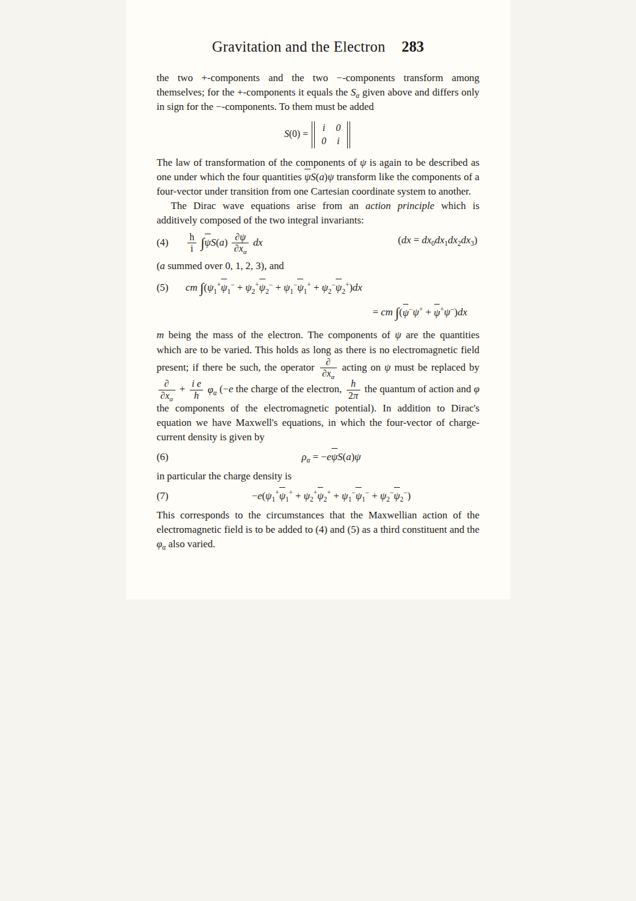Gravitation and the Electron
283
the two +-components and the two −-components transform among themselves; for the +-components it equals the Sα given above and differs only in sign for the −-components. To them must be added
S(0) =
| i | 0 |
| 0 | i |
The law of transformation of the components of ψ is again to be described as one under which the four quantities ψS(a)ψ transform like the components of a four-vector under transition from one Cartesian coordinate system to another.
The Dirac wave equations arise from an action principle which is additively composed of the two integral invariants:
(4) hi ∫ψS(a) ∂ψ∂xα dx (dx = dx0dx1dx2dx3)
(a summed over 0, 1, 2, 3), and
(5) cm ∫(ψ1+ψ1− + ψ2+ψ2− + ψ1−ψ1+ + ψ2−ψ2+)dx
= cm ∫(ψ−ψ+ + ψ+ψ−)dx
m being the mass of the electron. The components of ψ are the quantities which are to be varied. This holds as long as there is no electromagnetic field present; if there be such, the operator ∂∂xα acting on ψ must be replaced by ∂∂xα + i e h φα (−e the charge of the electron, h 2π the quantum of action and φ the components of the electromagnetic potential). In addition to Dirac's equation we have Maxwell's equations, in which the four-vector of charge-current density is given by
(6) ρα = −eψS(a)ψ
in particular the charge density is
(7) −e(ψ1+ψ1+ + ψ2+ψ2+ + ψ1−ψ1− + ψ2−ψ2−)
This corresponds to the circumstances that the Maxwellian action of the electromagnetic field is to be added to (4) and (5) as a third constituent and the φα also varied.